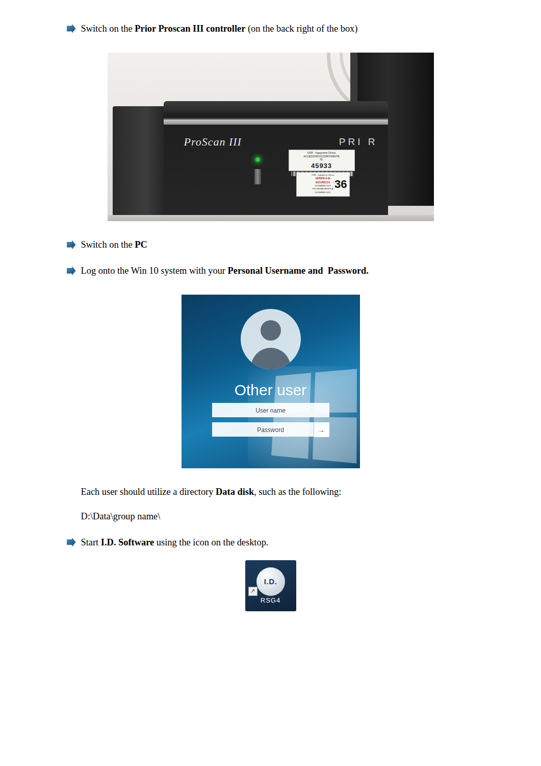Switch on the Prior Proscan III controller (on the back right of the box)
ProScan III
PRI R
OSR - Ingegneria Clinica
ACCESSORIO/COMPONENTE
ID: 45933
OSR - Ingegneria Clinica
VERIFICA DI
SICUREZZA
DICEMBRE 2019
PROSSIMA VERIFICA
DICEMBRE 2022 36
Switch on the PC
Log onto the Win 10 system with your Personal Username and Password.
Other user
User name
Password →
Each user should utilize a directory Data disk, such as the following:
D:\Data\group name\
Start I.D. Software using the icon on the desktop.
I.D.
↗
RSG4